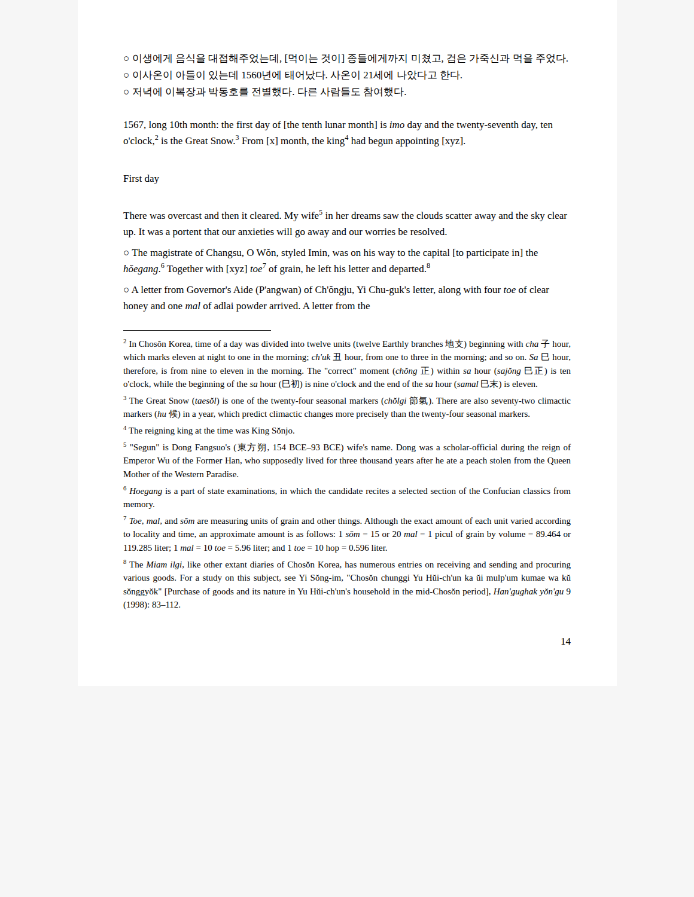○ 이생에게 음식을 대접해주었는데, [먹이는 것이] 종들에게까지 미쳤고, 검은 가죽신과 먹을 주었다.
○ 이사온이 아들이 있는데 1560년에 태어났다. 사온이 21세에 나았다고 한다.
○ 저녁에 이복장과 박동호를 전별했다. 다른 사람들도 참여했다.
1567, long 10th month: the first day of [the tenth lunar month] is imo day and the twenty-seventh day, ten o'clock,2 is the Great Snow.3 From [x] month, the king4 had begun appointing [xyz].
First day
There was overcast and then it cleared. My wife5 in her dreams saw the clouds scatter away and the sky clear up. It was a portent that our anxieties will go away and our worries be resolved.
○ The magistrate of Changsu, O Wŏn, styled Imin, was on his way to the capital [to participate in] the hŏegang.6 Together with [xyz] toe7 of grain, he left his letter and departed.8
○ A letter from Governor's Aide (P'angwan) of Ch'ŏngju, Yi Chu-guk's letter, along with four toe of clear honey and one mal of adlai powder arrived. A letter from the
2 In Chosŏn Korea, time of a day was divided into twelve units (twelve Earthly branches 地支) beginning with cha 子 hour, which marks eleven at night to one in the morning; ch'uk 丑 hour, from one to three in the morning; and so on. Sa 巳 hour, therefore, is from nine to eleven in the morning. The "correct" moment (chŏng 正) within sa hour (sajŏng 巳正) is ten o'clock, while the beginning of the sa hour (巳初) is nine o'clock and the end of the sa hour (samal 巳末) is eleven.
3 The Great Snow (taesŏl) is one of the twenty-four seasonal markers (chŏlgi 節氣). There are also seventy-two climactic markers (hu 候) in a year, which predict climactic changes more precisely than the twenty-four seasonal markers.
4 The reigning king at the time was King Sŏnjo.
5 "Segun" is Dong Fangsuo's (東方朔, 154 BCE–93 BCE) wife's name. Dong was a scholar-official during the reign of Emperor Wu of the Former Han, who supposedly lived for three thousand years after he ate a peach stolen from the Queen Mother of the Western Paradise.
6 Hoegang is a part of state examinations, in which the candidate recites a selected section of the Confucian classics from memory.
7 Toe, mal, and sŏm are measuring units of grain and other things. Although the exact amount of each unit varied according to locality and time, an approximate amount is as follows: 1 sŏm = 15 or 20 mal = 1 picul of grain by volume = 89.464 or 119.285 liter; 1 mal = 10 toe = 5.96 liter; and 1 toe = 10 hop = 0.596 liter.
8 The Miam ilgi, like other extant diaries of Chosŏn Korea, has numerous entries on receiving and sending and procuring various goods. For a study on this subject, see Yi Sŏng-im, "Chosŏn chunggi Yu Hŭi-ch'un ka ŭi mulp'um kumae wa kŭ sŏnggyŏk" [Purchase of goods and its nature in Yu Hŭi-ch'un's household in the mid-Chosŏn period], Han'gughak yŏn'gu 9 (1998): 83–112.
14